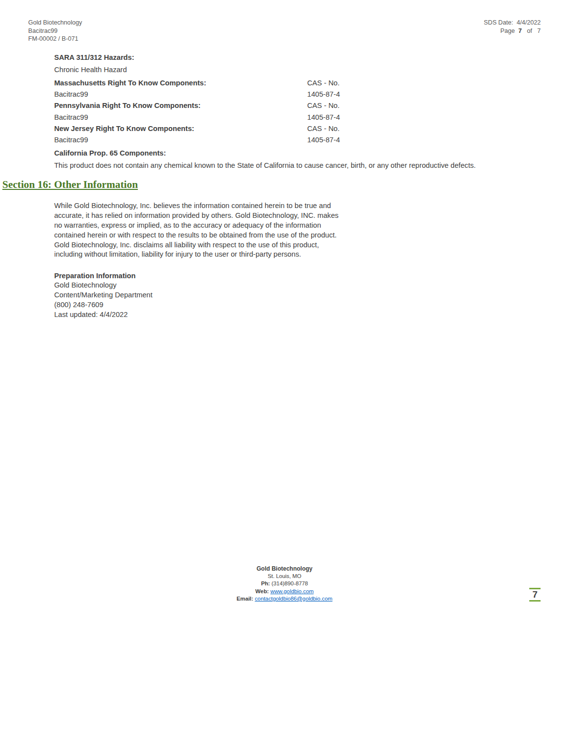Gold Biotechnology
Bacitrac99
FM-00002 / B-071
SDS Date: 4/4/2022
Page 7 of 7
SARA 311/312 Hazards:
Chronic Health Hazard
| Massachusetts Right To Know Components: | CAS - No. |
| Bacitrac99 | 1405-87-4 |
| Pennsylvania Right To Know Components: | CAS - No. |
| Bacitrac99 | 1405-87-4 |
| New Jersey Right To Know Components: | CAS - No. |
| Bacitrac99 | 1405-87-4 |
California Prop. 65 Components:
This product does not contain any chemical known to the State of California to cause cancer, birth, or any other reproductive defects.
Section 16: Other Information
While Gold Biotechnology, Inc. believes the information contained herein to be true and accurate, it has relied on information provided by others. Gold Biotechnology, INC. makes no warranties, express or implied, as to the accuracy or adequacy of the information contained herein or with respect to the results to be obtained from the use of the product. Gold Biotechnology, Inc. disclaims all liability with respect to the use of this product, including without limitation, liability for injury to the user or third-party persons.
Preparation Information Gold Biotechnology
Content/Marketing Department
(800) 248-7609
Last updated: 4/4/2022
Gold Biotechnology
St. Louis, MO
Ph: (314)890-8778
Web: www.goldbio.com
Email: contactgoldbio86@goldbio.com
7